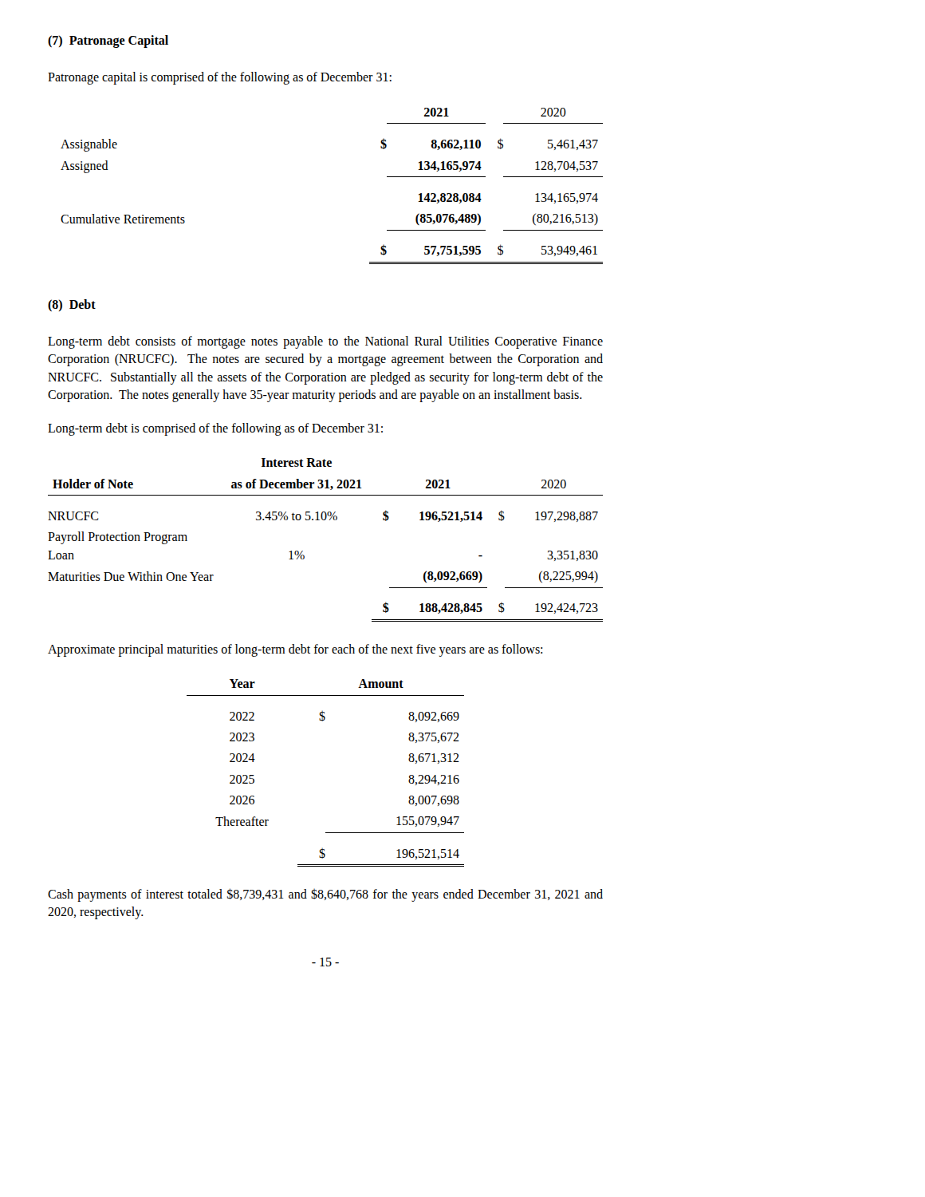(7) Patronage Capital
Patronage capital is comprised of the following as of December 31:
| | | 2021 | | 2020 |
| Assignable | $ | 8,662,110 | $ | 5,461,437 |
| Assigned | | 134,165,974 | | 128,704,537 |
| | | 142,828,084 | | 134,165,974 |
| Cumulative Retirements | | (85,076,489) | | (80,216,513) |
| | $ | 57,751,595 | $ | 53,949,461 |
(8) Debt
Long-term debt consists of mortgage notes payable to the National Rural Utilities Cooperative Finance Corporation (NRUCFC). The notes are secured by a mortgage agreement between the Corporation and NRUCFC. Substantially all the assets of the Corporation are pledged as security for long-term debt of the Corporation. The notes generally have 35-year maturity periods and are payable on an installment basis.
Long-term debt is comprised of the following as of December 31:
| | Interest Rate | | | | |
| Holder of Note | as of December 31, 2021 | | 2021 | | 2020 |
| NRUCFC | 3.45% to 5.10% | $ | 196,521,514 | $ | 197,298,887 |
| Payroll Protection Program Loan | 1% | | - | | 3,351,830 |
| Maturities Due Within One Year | | | (8,092,669) | | (8,225,994) |
| | | $ | 188,428,845 | $ | 192,424,723 |
Approximate principal maturities of long-term debt for each of the next five years are as follows:
| Year | Amount |
| --- | --- |
| 2022 | $ | 8,092,669 |
| 2023 | | 8,375,672 |
| 2024 | | 8,671,312 |
| 2025 | | 8,294,216 |
| 2026 | | 8,007,698 |
| Thereafter | | 155,079,947 |
| | $ | 196,521,514 |
Cash payments of interest totaled $8,739,431 and $8,640,768 for the years ended December 31, 2021 and 2020, respectively.
- 15 -